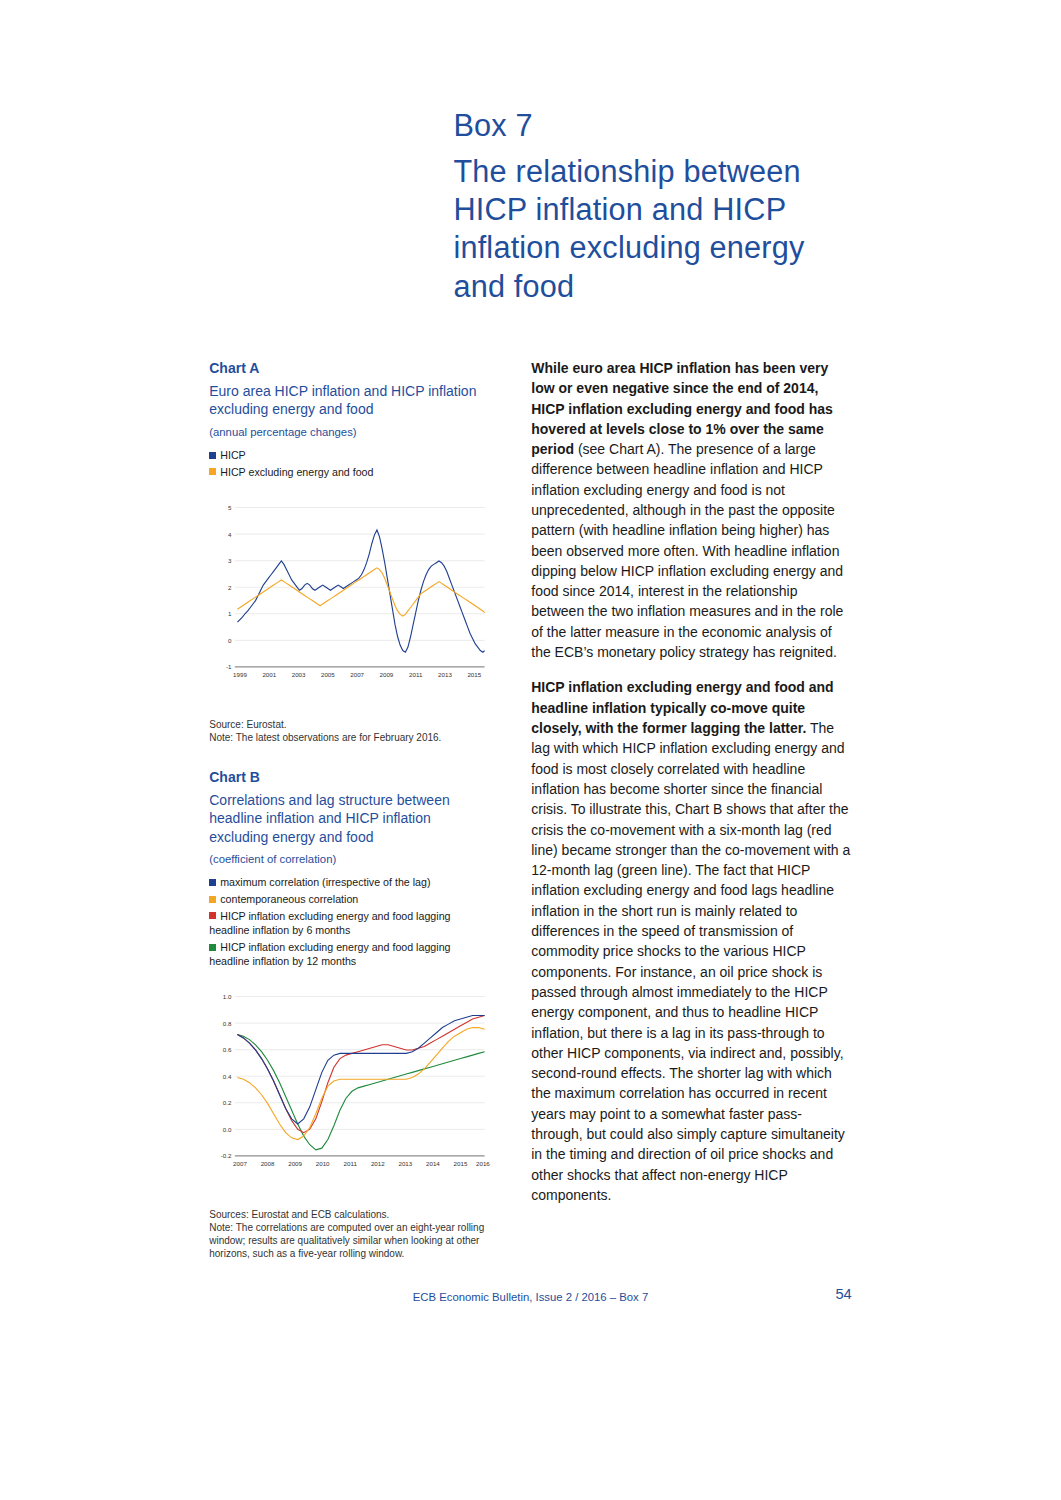Box 7 The relationship between HICP inflation and HICP inflation excluding energy and food
Chart A
Euro area HICP inflation and HICP inflation excluding energy and food
(annual percentage changes)
HICP HICP excluding energy and food
5 4 3 2 1 0 -1 1999 2001 2003 2005 2007 2009 2011 2013 2015
Source: Eurostat. Note: The latest observations are for February 2016.
Chart B
Correlations and lag structure between headline inflation and HICP inflation excluding energy and food
(coefficient of correlation)
maximum correlation (irrespective of the lag) contemporaneous correlation HICP inflation excluding energy and food lagging headline inflation by 6 months HICP inflation excluding energy and food lagging headline inflation by 12 months
1.0 0.8 0.6 0.4 0.2 0.0 -0.2 2007 2008 2009 2010 2011 2012 2013 2014 2015 2016
Sources: Eurostat and ECB calculations. Note: The correlations are computed over an eight-year rolling window; results are qualitatively similar when looking at other horizons, such as a five-year rolling window.
While euro area HICP inflation has been very low or even negative since the end of 2014, HICP inflation excluding energy and food has hovered at levels close to 1% over the same period (see Chart A). The presence of a large difference between headline inflation and HICP inflation excluding energy and food is not unprecedented, although in the past the opposite pattern (with headline inflation being higher) has been observed more often. With headline inflation dipping below HICP inflation excluding energy and food since 2014, interest in the relationship between the two inflation measures and in the role of the latter measure in the economic analysis of the ECB’s monetary policy strategy has reignited.
HICP inflation excluding energy and food and headline inflation typically co-move quite closely, with the former lagging the latter. The lag with which HICP inflation excluding energy and food is most closely correlated with headline inflation has become shorter since the financial crisis. To illustrate this, Chart B shows that after the crisis the co-movement with a six-month lag (red line) became stronger than the co-movement with a 12-month lag (green line). The fact that HICP inflation excluding energy and food lags headline inflation in the short run is mainly related to differences in the speed of transmission of commodity price shocks to the various HICP components. For instance, an oil price shock is passed through almost immediately to the HICP energy component, and thus to headline HICP inflation, but there is a lag in its pass-through to other HICP components, via indirect and, possibly, second-round effects. The shorter lag with which the maximum correlation has occurred in recent years may point to a somewhat faster pass-through, but could also simply capture simultaneity in the timing and direction of oil price shocks and other shocks that affect non-energy HICP components.
ECB Economic Bulletin, Issue 2 / 2016 – Box 7
54